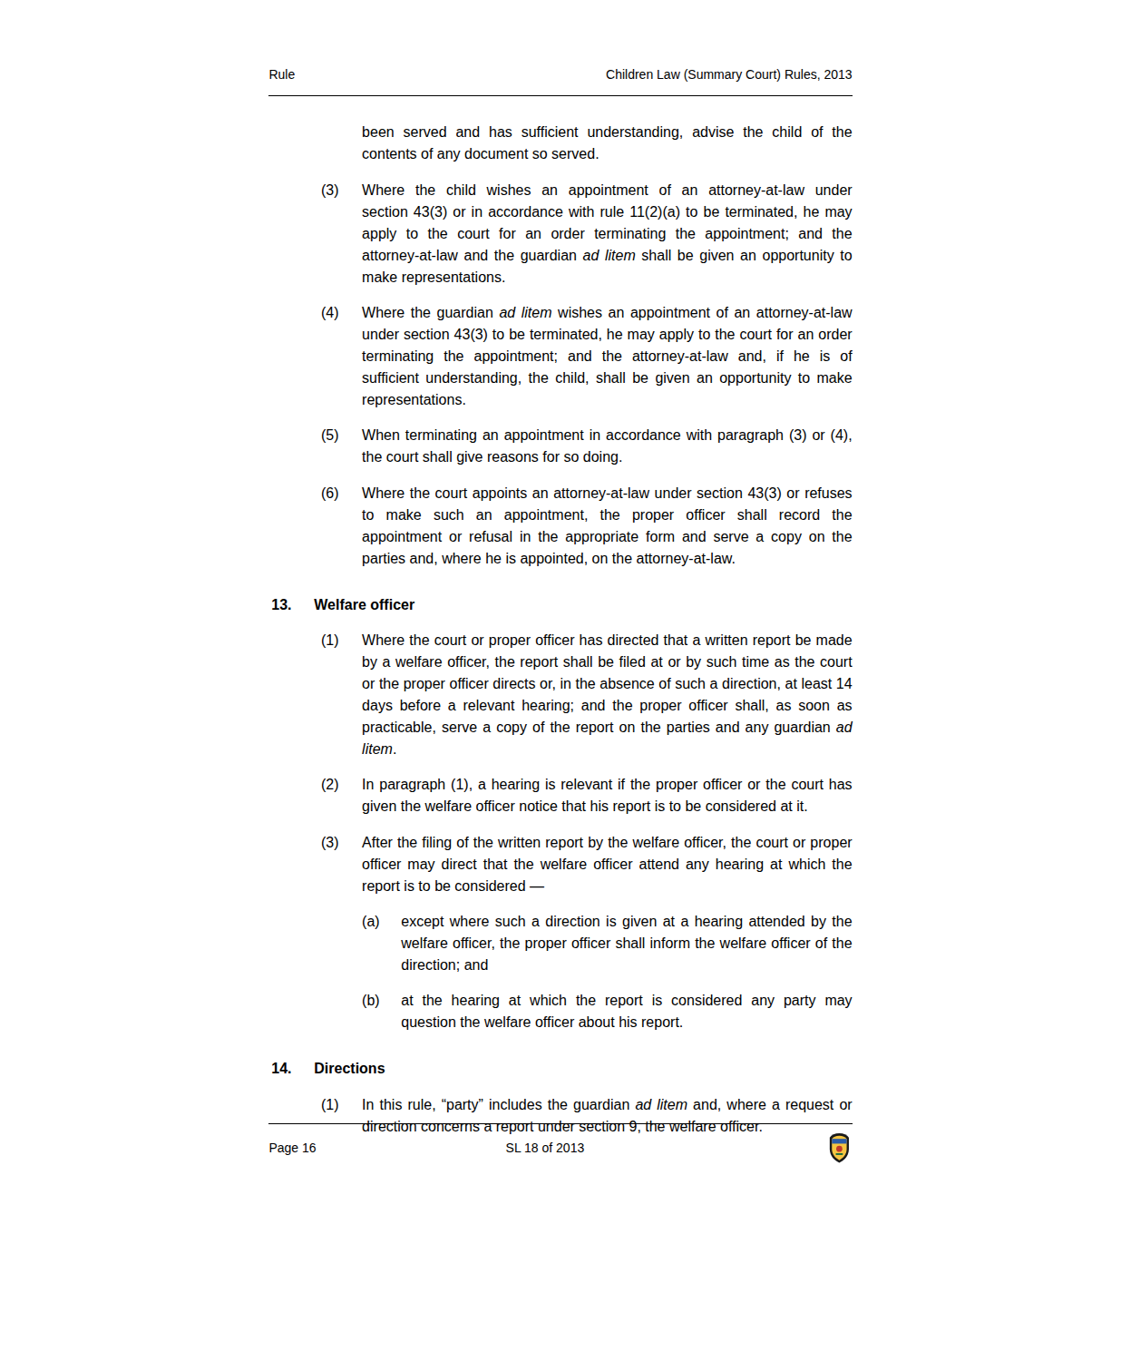Rule
Children Law (Summary Court) Rules, 2013
been served and has sufficient understanding, advise the child of the contents of any document so served.
(3)
Where the child wishes an appointment of an attorney-at-law under section 43(3) or in accordance with rule 11(2)(a) to be terminated, he may apply to the court for an order terminating the appointment; and the attorney-at-law and the guardian ad litem shall be given an opportunity to make representations.
(4)
Where the guardian ad litem wishes an appointment of an attorney-at-law under section 43(3) to be terminated, he may apply to the court for an order terminating the appointment; and the attorney-at-law and, if he is of sufficient understanding, the child, shall be given an opportunity to make representations.
(5)
When terminating an appointment in accordance with paragraph (3) or (4), the court shall give reasons for so doing.
(6)
Where the court appoints an attorney-at-law under section 43(3) or refuses to make such an appointment, the proper officer shall record the appointment or refusal in the appropriate form and serve a copy on the parties and, where he is appointed, on the attorney-at-law.
13. Welfare officer
(1)
Where the court or proper officer has directed that a written report be made by a welfare officer, the report shall be filed at or by such time as the court or the proper officer directs or, in the absence of such a direction, at least 14 days before a relevant hearing; and the proper officer shall, as soon as practicable, serve a copy of the report on the parties and any guardian ad litem.
(2)
In paragraph (1), a hearing is relevant if the proper officer or the court has given the welfare officer notice that his report is to be considered at it.
(3)
After the filing of the written report by the welfare officer, the court or proper officer may direct that the welfare officer attend any hearing at which the report is to be considered —
(a)
except where such a direction is given at a hearing attended by the welfare officer, the proper officer shall inform the welfare officer of the direction; and
(b)
at the hearing at which the report is considered any party may question the welfare officer about his report.
14. Directions
(1)
In this rule, “party” includes the guardian ad litem and, where a request or direction concerns a report under section 9, the welfare officer.
Page 16
SL 18 of 2013